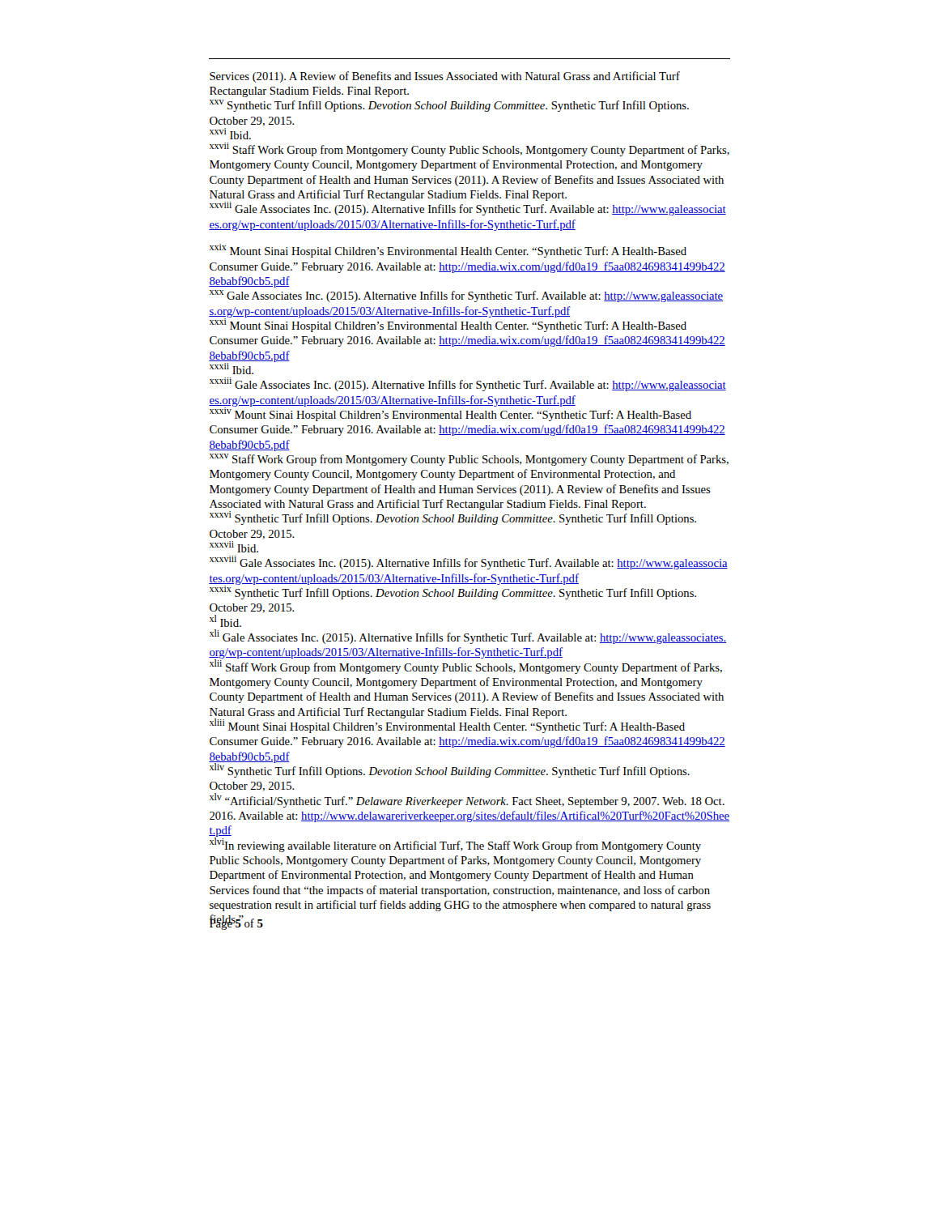Services (2011). A Review of Benefits and Issues Associated with Natural Grass and Artificial Turf Rectangular Stadium Fields. Final Report.
xxv Synthetic Turf Infill Options. Devotion School Building Committee. Synthetic Turf Infill Options. October 29, 2015.
xxvi Ibid.
xxvii Staff Work Group from Montgomery County Public Schools, Montgomery County Department of Parks, Montgomery County Council, Montgomery Department of Environmental Protection, and Montgomery County Department of Health and Human Services (2011). A Review of Benefits and Issues Associated with Natural Grass and Artificial Turf Rectangular Stadium Fields. Final Report.
xxviii Gale Associates Inc. (2015). Alternative Infills for Synthetic Turf. Available at: http://www.galeassociates.org/wp-content/uploads/2015/03/Alternative-Infills-for-Synthetic-Turf.pdf
xxix Mount Sinai Hospital Children’s Environmental Health Center. “Synthetic Turf: A Health-Based Consumer Guide.” February 2016. Available at: http://media.wix.com/ugd/fd0a19_f5aa0824698341499b4228ebabf90cb5.pdf
xxx Gale Associates Inc. (2015). Alternative Infills for Synthetic Turf. Available at: http://www.galeassociates.org/wp-content/uploads/2015/03/Alternative-Infills-for-Synthetic-Turf.pdf
xxxi Mount Sinai Hospital Children’s Environmental Health Center. “Synthetic Turf: A Health-Based Consumer Guide.” February 2016. Available at: http://media.wix.com/ugd/fd0a19_f5aa0824698341499b4228ebabf90cb5.pdf
xxxii Ibid.
xxxiii Gale Associates Inc. (2015). Alternative Infills for Synthetic Turf. Available at: http://www.galeassociates.org/wp-content/uploads/2015/03/Alternative-Infills-for-Synthetic-Turf.pdf
xxxiv Mount Sinai Hospital Children’s Environmental Health Center. “Synthetic Turf: A Health-Based Consumer Guide.” February 2016. Available at: http://media.wix.com/ugd/fd0a19_f5aa0824698341499b4228ebabf90cb5.pdf
xxxv Staff Work Group from Montgomery County Public Schools, Montgomery County Department of Parks, Montgomery County Council, Montgomery County Department of Environmental Protection, and Montgomery County Department of Health and Human Services (2011). A Review of Benefits and Issues Associated with Natural Grass and Artificial Turf Rectangular Stadium Fields. Final Report.
xxxvi Synthetic Turf Infill Options. Devotion School Building Committee. Synthetic Turf Infill Options. October 29, 2015.
xxxvii Ibid.
xxxviii Gale Associates Inc. (2015). Alternative Infills for Synthetic Turf. Available at: http://www.galeassociates.org/wp-content/uploads/2015/03/Alternative-Infills-for-Synthetic-Turf.pdf
xxxix Synthetic Turf Infill Options. Devotion School Building Committee. Synthetic Turf Infill Options. October 29, 2015.
xl Ibid.
xli Gale Associates Inc. (2015). Alternative Infills for Synthetic Turf. Available at: http://www.galeassociates.org/wp-content/uploads/2015/03/Alternative-Infills-for-Synthetic-Turf.pdf
xlii Staff Work Group from Montgomery County Public Schools, Montgomery County Department of Parks, Montgomery County Council, Montgomery Department of Environmental Protection, and Montgomery County Department of Health and Human Services (2011). A Review of Benefits and Issues Associated with Natural Grass and Artificial Turf Rectangular Stadium Fields. Final Report.
xliii Mount Sinai Hospital Children’s Environmental Health Center. “Synthetic Turf: A Health-Based Consumer Guide.” February 2016. Available at: http://media.wix.com/ugd/fd0a19_f5aa0824698341499b4228ebabf90cb5.pdf
xliv Synthetic Turf Infill Options. Devotion School Building Committee. Synthetic Turf Infill Options. October 29, 2015.
xlv “Artificial/Synthetic Turf.” Delaware Riverkeeper Network. Fact Sheet, September 9, 2007. Web. 18 Oct. 2016. Available at: http://www.delawareriverkeeper.org/sites/default/files/Artifical%20Turf%20Fact%20Sheet.pdf
xlvi In reviewing available literature on Artificial Turf, The Staff Work Group from Montgomery County Public Schools, Montgomery County Department of Parks, Montgomery County Council, Montgomery Department of Environmental Protection, and Montgomery County Department of Health and Human Services found that “the impacts of material transportation, construction, maintenance, and loss of carbon sequestration result in artificial turf fields adding GHG to the atmosphere when compared to natural grass fields.”
Page 5 of 5